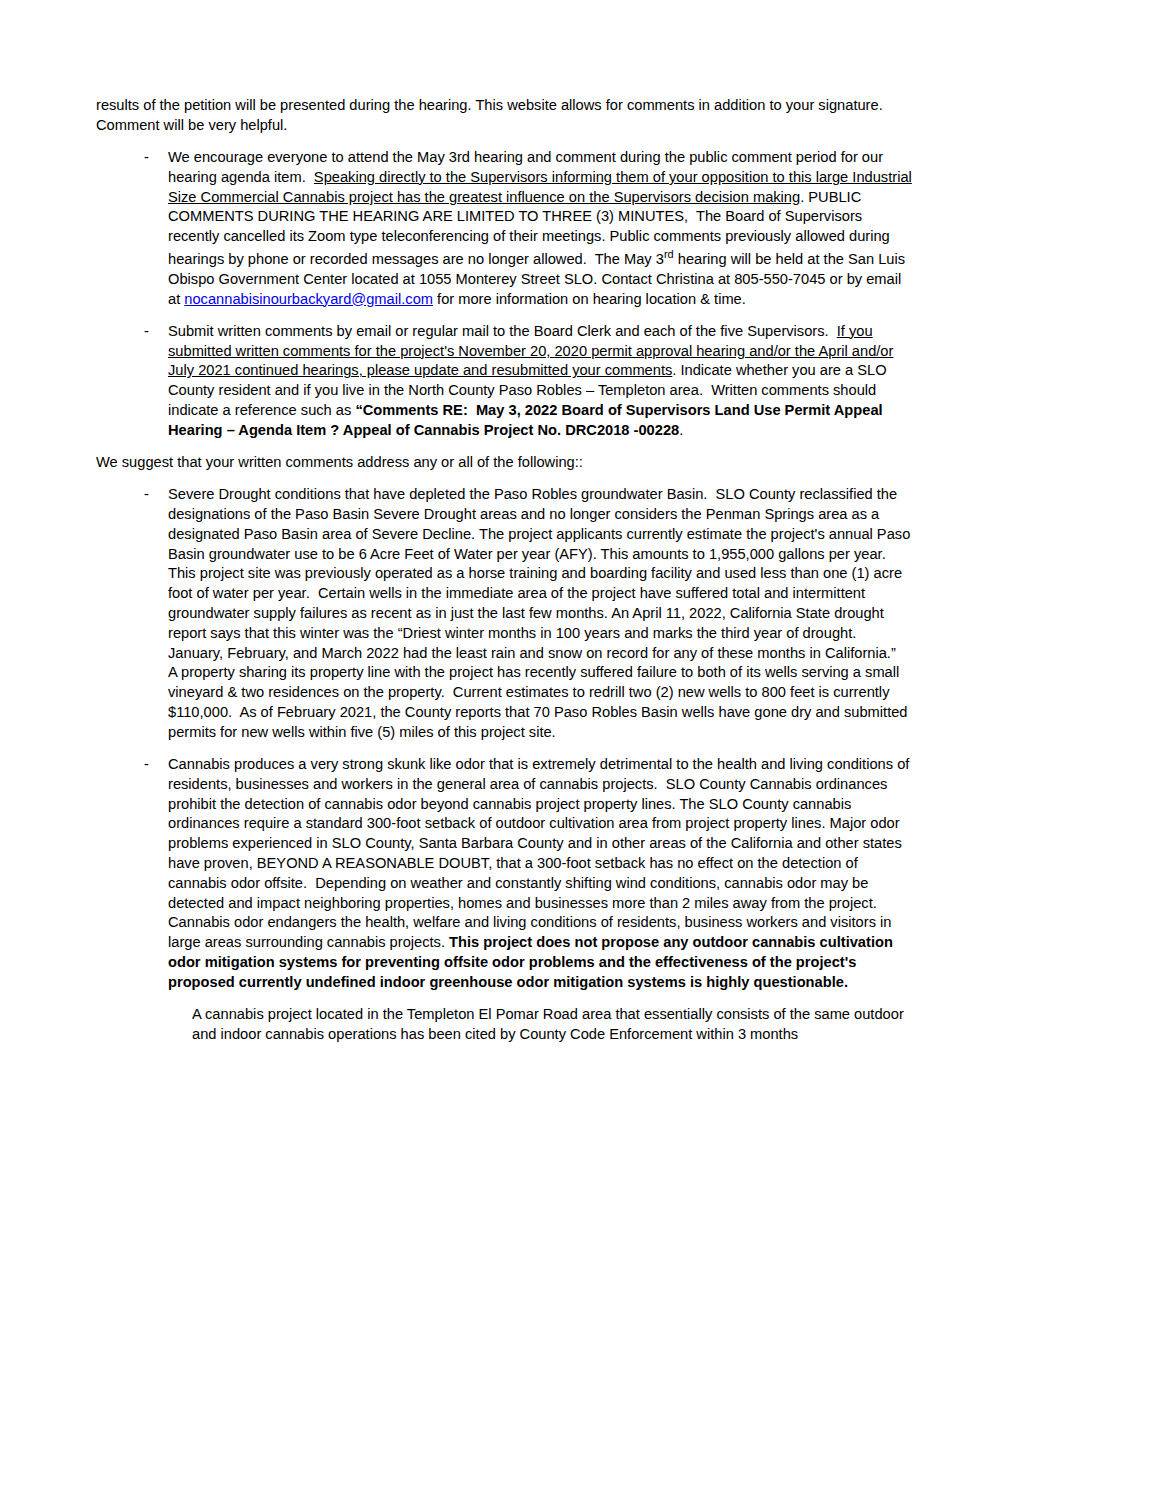results of the petition will be presented during the hearing. This website allows for comments in addition to your signature. Comment will be very helpful.
We encourage everyone to attend the May 3rd hearing and comment during the public comment period for our hearing agenda item. Speaking directly to the Supervisors informing them of your opposition to this large Industrial Size Commercial Cannabis project has the greatest influence on the Supervisors decision making. PUBLIC COMMENTS DURING THE HEARING ARE LIMITED TO THREE (3) MINUTES, The Board of Supervisors recently cancelled its Zoom type teleconferencing of their meetings. Public comments previously allowed during hearings by phone or recorded messages are no longer allowed. The May 3rd hearing will be held at the San Luis Obispo Government Center located at 1055 Monterey Street SLO. Contact Christina at 805-550-7045 or by email at nocannabisinourbackyard@gmail.com for more information on hearing location & time.
Submit written comments by email or regular mail to the Board Clerk and each of the five Supervisors. If you submitted written comments for the project's November 20, 2020 permit approval hearing and/or the April and/or July 2021 continued hearings, please update and resubmitted your comments. Indicate whether you are a SLO County resident and if you live in the North County Paso Robles – Templeton area. Written comments should indicate a reference such as “Comments RE: May 3, 2022 Board of Supervisors Land Use Permit Appeal Hearing – Agenda Item ? Appeal of Cannabis Project No. DRC2018 -00228.
We suggest that your written comments address any or all of the following::
Severe Drought conditions that have depleted the Paso Robles groundwater Basin. SLO County reclassified the designations of the Paso Basin Severe Drought areas and no longer considers the Penman Springs area as a designated Paso Basin area of Severe Decline. The project applicants currently estimate the project's annual Paso Basin groundwater use to be 6 Acre Feet of Water per year (AFY). This amounts to 1,955,000 gallons per year. This project site was previously operated as a horse training and boarding facility and used less than one (1) acre foot of water per year. Certain wells in the immediate area of the project have suffered total and intermittent groundwater supply failures as recent as in just the last few months. An April 11, 2022, California State drought report says that this winter was the “Driest winter months in 100 years and marks the third year of drought. January, February, and March 2022 had the least rain and snow on record for any of these months in California.” A property sharing its property line with the project has recently suffered failure to both of its wells serving a small vineyard & two residences on the property. Current estimates to redrill two (2) new wells to 800 feet is currently $110,000. As of February 2021, the County reports that 70 Paso Robles Basin wells have gone dry and submitted permits for new wells within five (5) miles of this project site.
Cannabis produces a very strong skunk like odor that is extremely detrimental to the health and living conditions of residents, businesses and workers in the general area of cannabis projects. SLO County Cannabis ordinances prohibit the detection of cannabis odor beyond cannabis project property lines. The SLO County cannabis ordinances require a standard 300-foot setback of outdoor cultivation area from project property lines. Major odor problems experienced in SLO County, Santa Barbara County and in other areas of the California and other states have proven, BEYOND A REASONABLE DOUBT, that a 300-foot setback has no effect on the detection of cannabis odor offsite. Depending on weather and constantly shifting wind conditions, cannabis odor may be detected and impact neighboring properties, homes and businesses more than 2 miles away from the project. Cannabis odor endangers the health, welfare and living conditions of residents, business workers and visitors in large areas surrounding cannabis projects. This project does not propose any outdoor cannabis cultivation odor mitigation systems for preventing offsite odor problems and the effectiveness of the project's proposed currently undefined indoor greenhouse odor mitigation systems is highly questionable.
A cannabis project located in the Templeton El Pomar Road area that essentially consists of the same outdoor and indoor cannabis operations has been cited by County Code Enforcement within 3 months